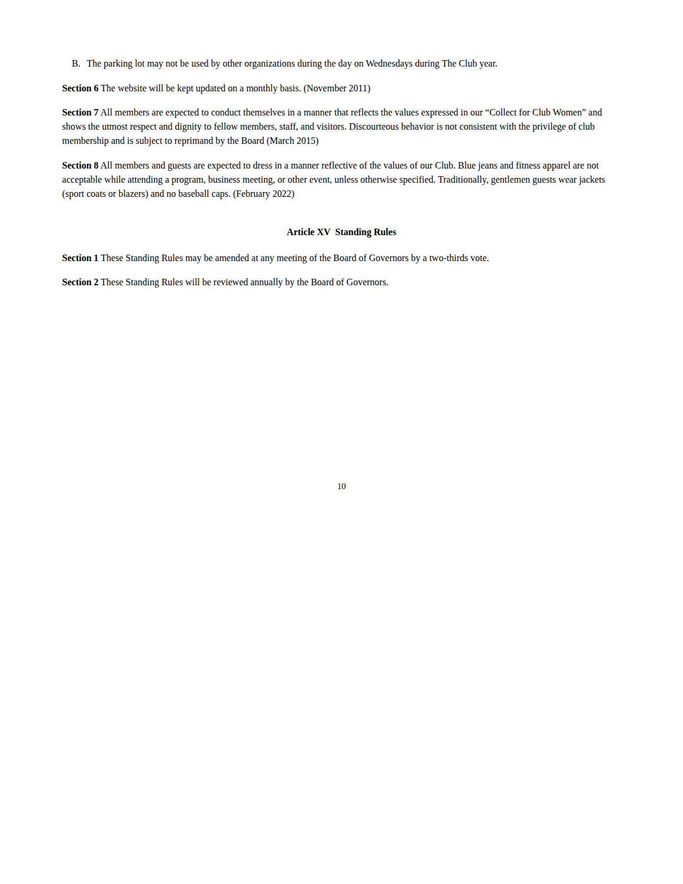The parking lot may not be used by other organizations during the day on Wednesdays during The Club year.
Section 6 The website will be kept updated on a monthly basis. (November 2011)
Section 7 All members are expected to conduct themselves in a manner that reflects the values expressed in our “Collect for Club Women” and shows the utmost respect and dignity to fellow members, staff, and visitors. Discourteous behavior is not consistent with the privilege of club membership and is subject to reprimand by the Board (March 2015)
Section 8 All members and guests are expected to dress in a manner reflective of the values of our Club. Blue jeans and fitness apparel are not acceptable while attending a program, business meeting, or other event, unless otherwise specified. Traditionally, gentlemen guests wear jackets (sport coats or blazers) and no baseball caps. (February 2022)
Article XV Standing Rules
Section 1 These Standing Rules may be amended at any meeting of the Board of Governors by a two-thirds vote.
Section 2 These Standing Rules will be reviewed annually by the Board of Governors.
10